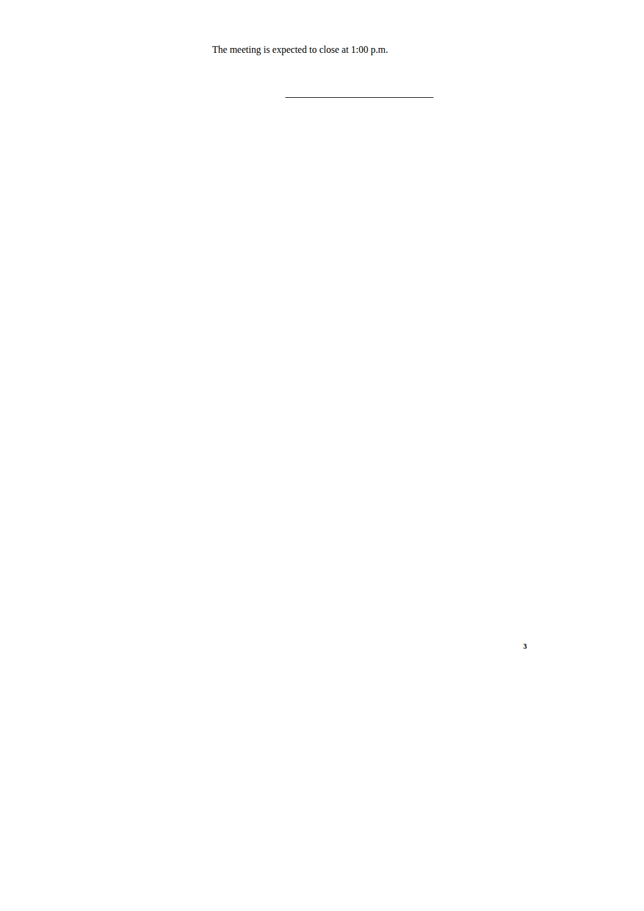The meeting is expected to close at 1:00 p.m.
3